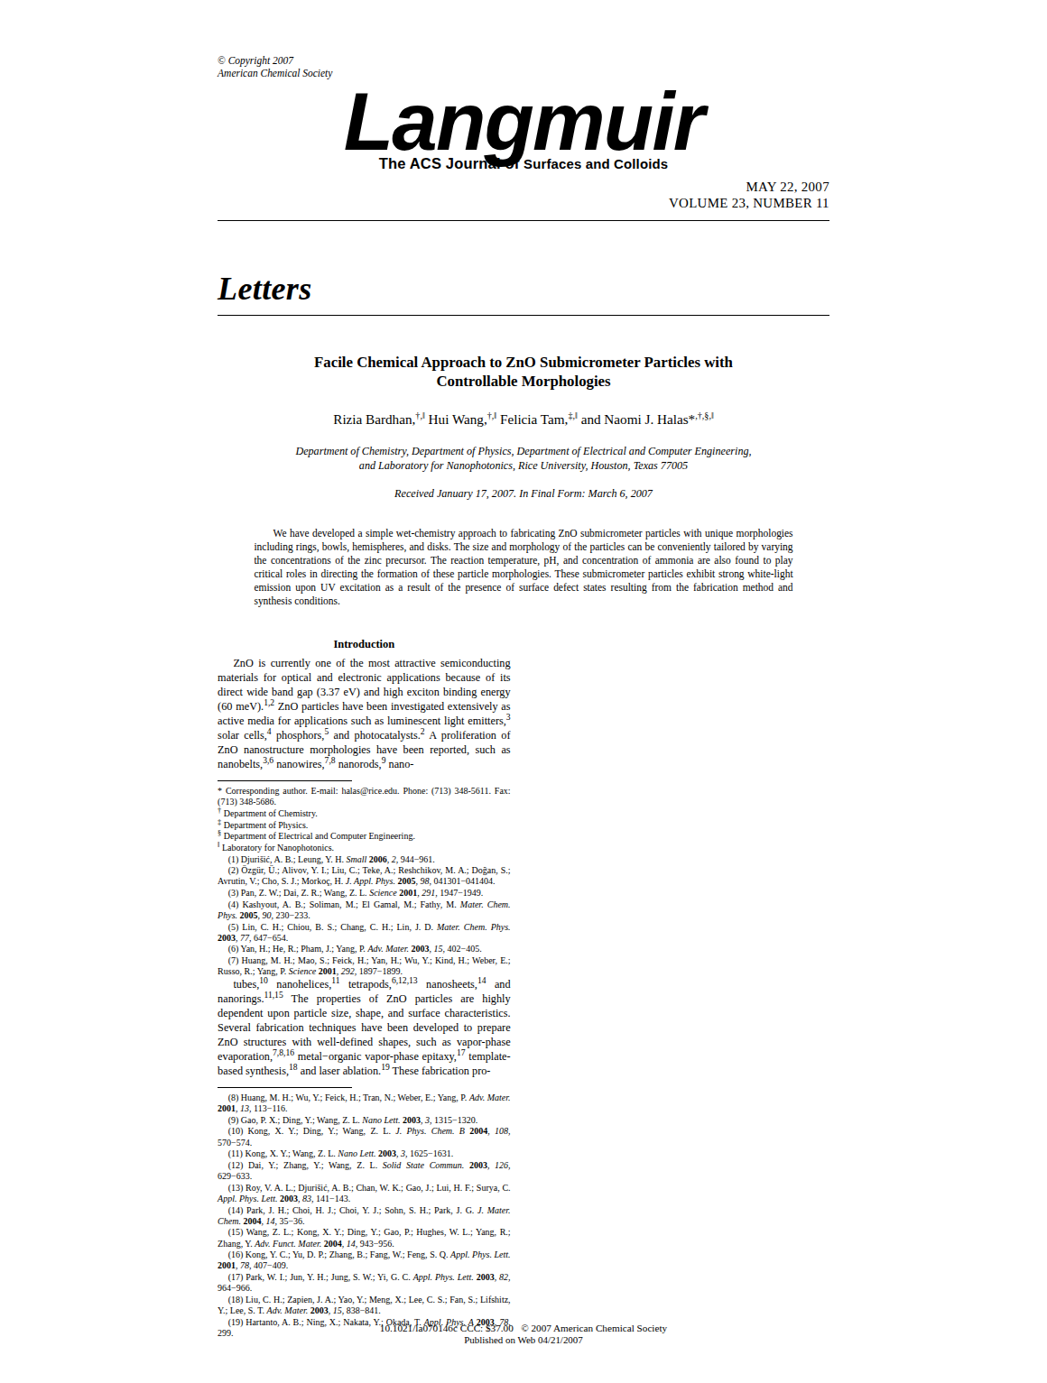© Copyright 2007
American Chemical Society
Langmuir
The ACS Journal of Surfaces and Colloids
MAY 22, 2007
VOLUME 23, NUMBER 11
Letters
Facile Chemical Approach to ZnO Submicrometer Particles with
Controllable Morphologies
Rizia Bardhan,†,‖ Hui Wang,†,‖ Felicia Tam,‡,‖ and Naomi J. Halas*,†,§,‖
Department of Chemistry, Department of Physics, Department of Electrical and Computer Engineering,
and Laboratory for Nanophotonics, Rice University, Houston, Texas 77005
Received January 17, 2007. In Final Form: March 6, 2007
We have developed a simple wet-chemistry approach to fabricating ZnO submicrometer particles with unique morphologies including rings, bowls, hemispheres, and disks. The size and morphology of the particles can be conveniently tailored by varying the concentrations of the zinc precursor. The reaction temperature, pH, and concentration of ammonia are also found to play critical roles in directing the formation of these particle morphologies. These submicrometer particles exhibit strong white-light emission upon UV excitation as a result of the presence of surface defect states resulting from the fabrication method and synthesis conditions.
Introduction
ZnO is currently one of the most attractive semiconducting materials for optical and electronic applications because of its direct wide band gap (3.37 eV) and high exciton binding energy (60 meV).1,2 ZnO particles have been investigated extensively as active media for applications such as luminescent light emitters,3 solar cells,4 phosphors,5 and photocatalysts.2 A proliferation of ZnO nanostructure morphologies have been reported, such as nanobelts,3,6 nanowires,7,8 nanorods,9 nano-
* Corresponding author. E-mail: halas@rice.edu. Phone: (713) 348-5611. Fax: (713) 348-5686.
† Department of Chemistry.
‡ Department of Physics.
§ Department of Electrical and Computer Engineering.
‖ Laboratory for Nanophotonics.
(1) Djurišić, A. B.; Leung, Y. H. Small 2006, 2, 944−961.
(2) Özgür, Ü.; Alivov, Y. I.; Liu, C.; Teke, A.; Reshchikov, M. A.; Doğan, S.; Avrutin, V.; Cho, S. J.; Morkoç, H. J. Appl. Phys. 2005, 98, 041301−041404.
(3) Pan, Z. W.; Dai, Z. R.; Wang, Z. L. Science 2001, 291, 1947−1949.
(4) Kashyout, A. B.; Soliman, M.; El Gamal, M.; Fathy, M. Mater. Chem. Phys. 2005, 90, 230−233.
(5) Lin, C. H.; Chiou, B. S.; Chang, C. H.; Lin, J. D. Mater. Chem. Phys. 2003, 77, 647−654.
(6) Yan, H.; He, R.; Pham, J.; Yang, P. Adv. Mater. 2003, 15, 402−405.
(7) Huang, M. H.; Mao, S.; Feick, H.; Yan, H.; Wu, Y.; Kind, H.; Weber, E.; Russo, R.; Yang, P. Science 2001, 292, 1897−1899.
tubes,10 nanohelices,11 tetrapods,6,12,13 nanosheets,14 and nanorings.11,15 The properties of ZnO particles are highly dependent upon particle size, shape, and surface characteristics. Several fabrication techniques have been developed to prepare ZnO structures with well-defined shapes, such as vapor-phase evaporation,7,8,16 metal−organic vapor-phase epitaxy,17 template-based synthesis,18 and laser ablation.19 These fabrication pro-
(8) Huang, M. H.; Wu, Y.; Feick, H.; Tran, N.; Weber, E.; Yang, P. Adv. Mater. 2001, 13, 113−116.
(9) Gao, P. X.; Ding, Y.; Wang, Z. L. Nano Lett. 2003, 3, 1315−1320.
(10) Kong, X. Y.; Ding, Y.; Wang, Z. L. J. Phys. Chem. B 2004, 108, 570−574.
(11) Kong, X. Y.; Wang, Z. L. Nano Lett. 2003, 3, 1625−1631.
(12) Dai, Y.; Zhang, Y.; Wang, Z. L. Solid State Commun. 2003, 126, 629−633.
(13) Roy, V. A. L.; Djurišić, A. B.; Chan, W. K.; Gao, J.; Lui, H. F.; Surya, C. Appl. Phys. Lett. 2003, 83, 141−143.
(14) Park, J. H.; Choi, H. J.; Choi, Y. J.; Sohn, S. H.; Park, J. G. J. Mater. Chem. 2004, 14, 35−36.
(15) Wang, Z. L.; Kong, X. Y.; Ding, Y.; Gao, P.; Hughes, W. L.; Yang, R.; Zhang, Y. Adv. Funct. Mater. 2004, 14, 943−956.
(16) Kong, Y. C.; Yu, D. P.; Zhang, B.; Fang, W.; Feng, S. Q. Appl. Phys. Lett. 2001, 78, 407−409.
(17) Park, W. I.; Jun, Y. H.; Jung, S. W.; Yi, G. C. Appl. Phys. Lett. 2003, 82, 964−966.
(18) Liu, C. H.; Zapien, J. A.; Yao, Y.; Meng, X.; Lee, C. S.; Fan, S.; Lifshitz, Y.; Lee, S. T. Adv. Mater. 2003, 15, 838−841.
(19) Hartanto, A. B.; Ning, X.; Nakata, Y.; Okada, T. Appl. Phys. A 2003, 78, 299.
10.1021/la070146c CCC: $37.00 © 2007 American Chemical Society
Published on Web 04/21/2007